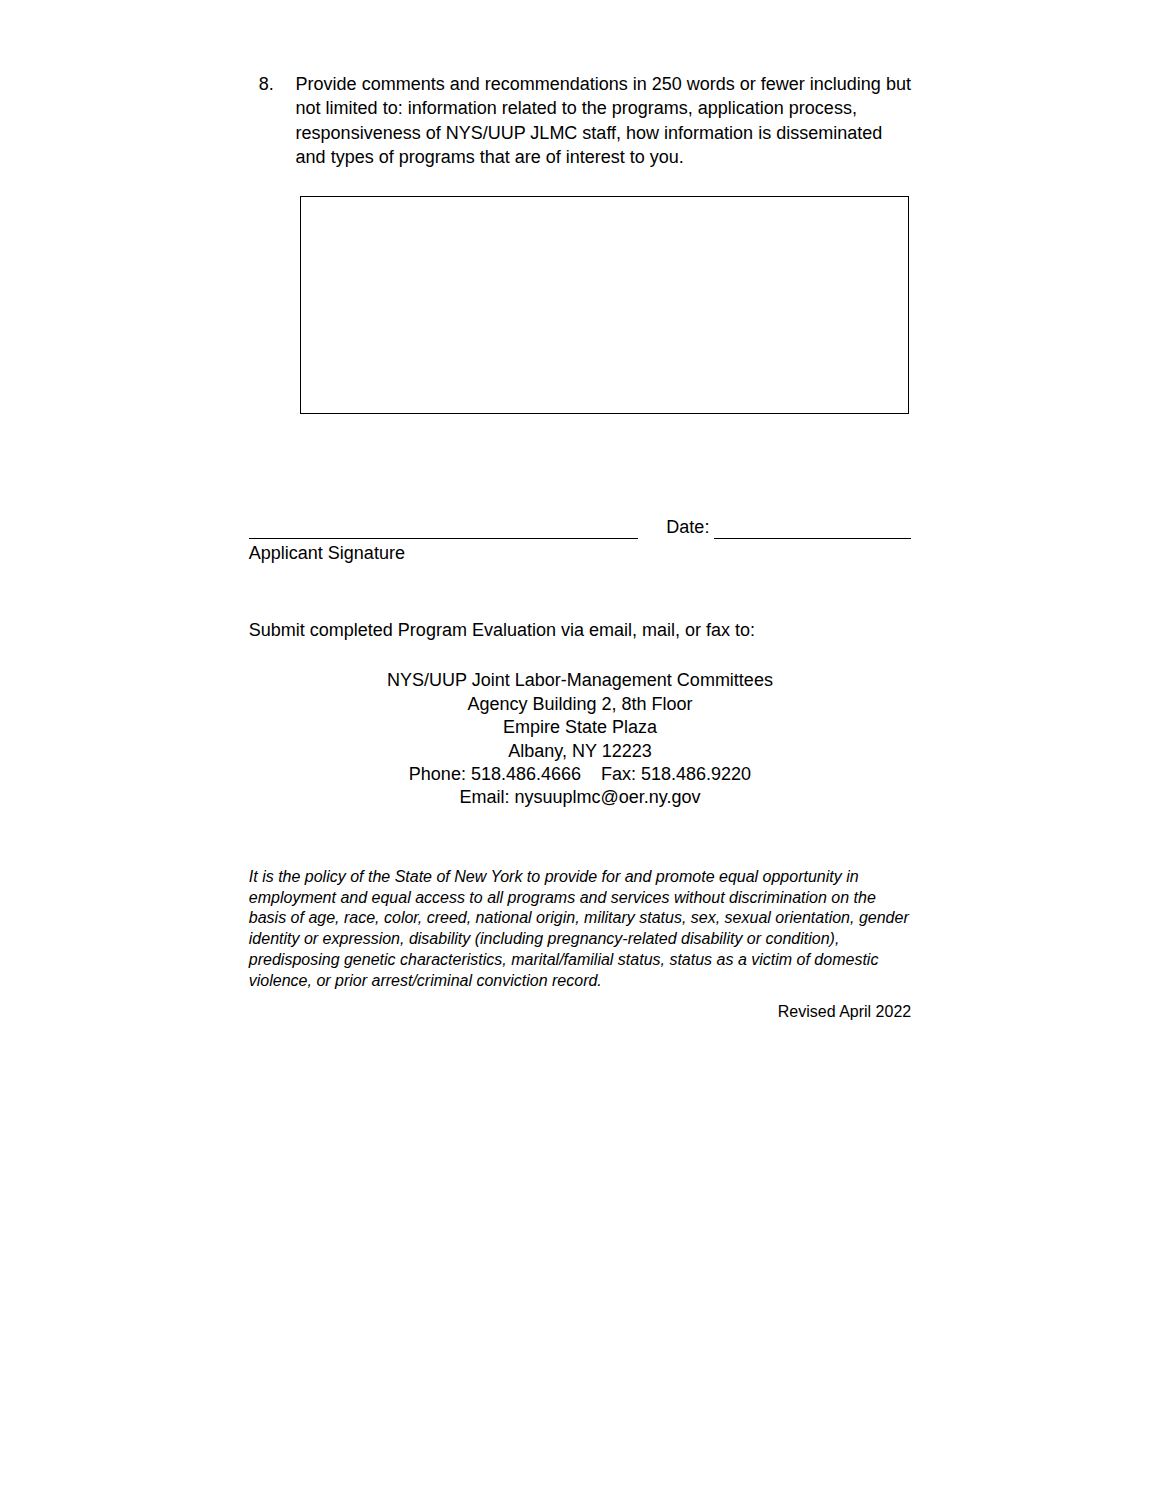8. Provide comments and recommendations in 250 words or fewer including but not limited to: information related to the programs, application process, responsiveness of NYS/UUP JLMC staff, how information is disseminated and types of programs that are of interest to you.
Date:
Applicant Signature
Submit completed Program Evaluation via email, mail, or fax to:
NYS/UUP Joint Labor-Management Committees
Agency Building 2, 8th Floor
Empire State Plaza
Albany, NY 12223
Phone: 518.486.4666 Fax: 518.486.9220
Email: nysuuplmc@oer.ny.gov
It is the policy of the State of New York to provide for and promote equal opportunity in employment and equal access to all programs and services without discrimination on the basis of age, race, color, creed, national origin, military status, sex, sexual orientation, gender identity or expression, disability (including pregnancy-related disability or condition), predisposing genetic characteristics, marital/familial status, status as a victim of domestic violence, or prior arrest/criminal conviction record.
Revised April 2022